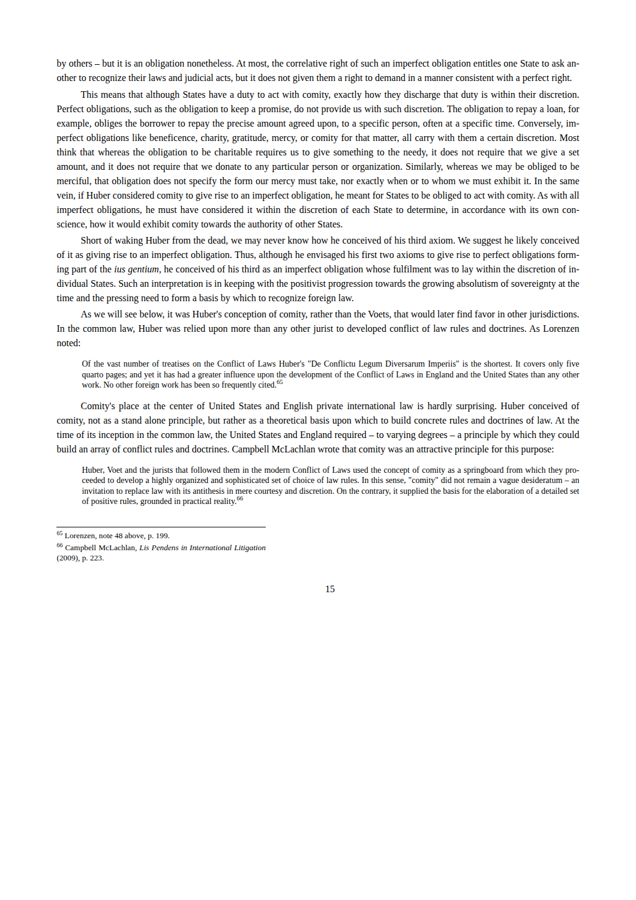by others – but it is an obligation nonetheless. At most, the correlative right of such an imperfect obligation entitles one State to ask another to recognize their laws and judicial acts, but it does not given them a right to demand in a manner consistent with a perfect right.
This means that although States have a duty to act with comity, exactly how they discharge that duty is within their discretion. Perfect obligations, such as the obligation to keep a promise, do not provide us with such discretion. The obligation to repay a loan, for example, obliges the borrower to repay the precise amount agreed upon, to a specific person, often at a specific time. Conversely, imperfect obligations like beneficence, charity, gratitude, mercy, or comity for that matter, all carry with them a certain discretion. Most think that whereas the obligation to be charitable requires us to give something to the needy, it does not require that we give a set amount, and it does not require that we donate to any particular person or organization. Similarly, whereas we may be obliged to be merciful, that obligation does not specify the form our mercy must take, nor exactly when or to whom we must exhibit it. In the same vein, if Huber considered comity to give rise to an imperfect obligation, he meant for States to be obliged to act with comity. As with all imperfect obligations, he must have considered it within the discretion of each State to determine, in accordance with its own conscience, how it would exhibit comity towards the authority of other States.
Short of waking Huber from the dead, we may never know how he conceived of his third axiom. We suggest he likely conceived of it as giving rise to an imperfect obligation. Thus, although he envisaged his first two axioms to give rise to perfect obligations forming part of the ius gentium, he conceived of his third as an imperfect obligation whose fulfilment was to lay within the discretion of individual States. Such an interpretation is in keeping with the positivist progression towards the growing absolutism of sovereignty at the time and the pressing need to form a basis by which to recognize foreign law.
As we will see below, it was Huber's conception of comity, rather than the Voets, that would later find favor in other jurisdictions. In the common law, Huber was relied upon more than any other jurist to developed conflict of law rules and doctrines. As Lorenzen noted:
Of the vast number of treatises on the Conflict of Laws Huber's "De Conflictu Legum Diversarum Imperiis" is the shortest. It covers only five quarto pages; and yet it has had a greater influence upon the development of the Conflict of Laws in England and the United States than any other work. No other foreign work has been so frequently cited.65
Comity's place at the center of United States and English private international law is hardly surprising. Huber conceived of comity, not as a stand alone principle, but rather as a theoretical basis upon which to build concrete rules and doctrines of law. At the time of its inception in the common law, the United States and England required – to varying degrees – a principle by which they could build an array of conflict rules and doctrines. Campbell McLachlan wrote that comity was an attractive principle for this purpose:
Huber, Voet and the jurists that followed them in the modern Conflict of Laws used the concept of comity as a springboard from which they proceeded to develop a highly organized and sophisticated set of choice of law rules. In this sense, "comity" did not remain a vague desideratum – an invitation to replace law with its antithesis in mere courtesy and discretion. On the contrary, it supplied the basis for the elaboration of a detailed set of positive rules, grounded in practical reality.66
65 Lorenzen, note 48 above, p. 199.
66 Campbell McLachlan, Lis Pendens in International Litigation (2009), p. 223.
15